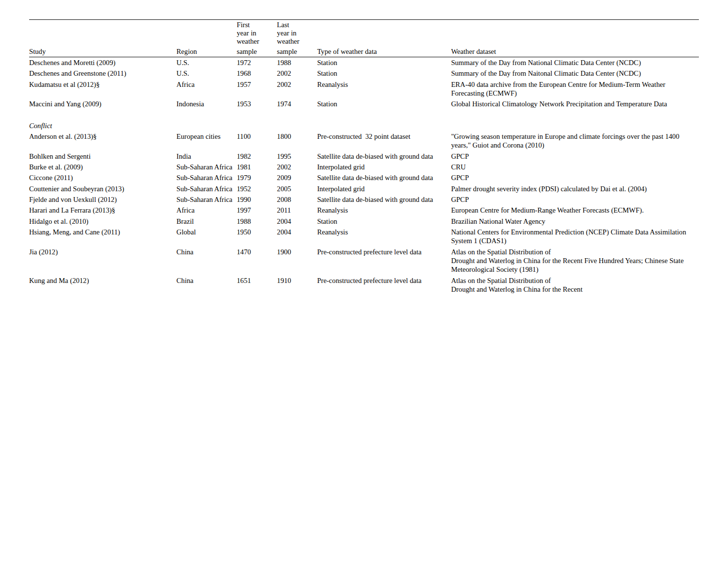| | | First year in weather | Last year in weather | | |
| --- | --- | --- | --- | --- | --- |
| Study | Region | sample | sample | Type of weather data | Weather dataset |
| Deschenes and Moretti (2009) | U.S. | 1972 | 1988 | Station | Summary of the Day from National Climatic Data Center (NCDC) |
| Deschenes and Greenstone (2011) | U.S. | 1968 | 2002 | Station | Summary of the Day from Naitonal Climatic Data Center (NCDC) |
| Kudamatsu et al (2012)§ | Africa | 1957 | 2002 | Reanalysis | ERA-40 data archive from the European Centre for Medium-Term Weather Forecasting (ECMWF) |
| Maccini and Yang (2009) | Indonesia | 1953 | 1974 | Station | Global Historical Climatology Network Precipitation and Temperature Data |
| Conflict |
| Anderson et al. (2013)§ | European cities | 1100 | 1800 | Pre-constructed 32 point dataset | "Growing season temperature in Europe and climate forcings over the past 1400 years," Guiot and Corona (2010) |
| Bohlken and Sergenti | India | 1982 | 1995 | Satellite data de-biased with ground data | GPCP |
| Burke et al. (2009) | Sub-Saharan Africa | 1981 | 2002 | Interpolated grid | CRU |
| Ciccone (2011) | Sub-Saharan Africa | 1979 | 2009 | Satellite data de-biased with ground data | GPCP |
| Couttenier and Soubeyran (2013) | Sub-Saharan Africa | 1952 | 2005 | Interpolated grid | Palmer drought severity index (PDSI) calculated by Dai et al. (2004) |
| Fjelde and von Uexkull (2012) | Sub-Saharan Africa | 1990 | 2008 | Satellite data de-biased with ground data | GPCP |
| Harari and La Ferrara (2013)§ | Africa | 1997 | 2011 | Reanalysis | European Centre for Medium-Range Weather Forecasts (ECMWF). |
| Hidalgo et al. (2010) | Brazil | 1988 | 2004 | Station | Brazilian National Water Agency |
| Hsiang, Meng, and Cane (2011) | Global | 1950 | 2004 | Reanalysis | National Centers for Environmental Prediction (NCEP) Climate Data Assimilation System 1 (CDAS1) |
| Jia (2012) | China | 1470 | 1900 | Pre-constructed prefecture level data | Atlas on the Spatial Distribution of Drought and Waterlog in China for the Recent Five Hundred Years; Chinese State Meteorological Society (1981) |
| Kung and Ma (2012) | China | 1651 | 1910 | Pre-constructed prefecture level data | Atlas on the Spatial Distribution of Drought and Waterlog in China for the Recent |